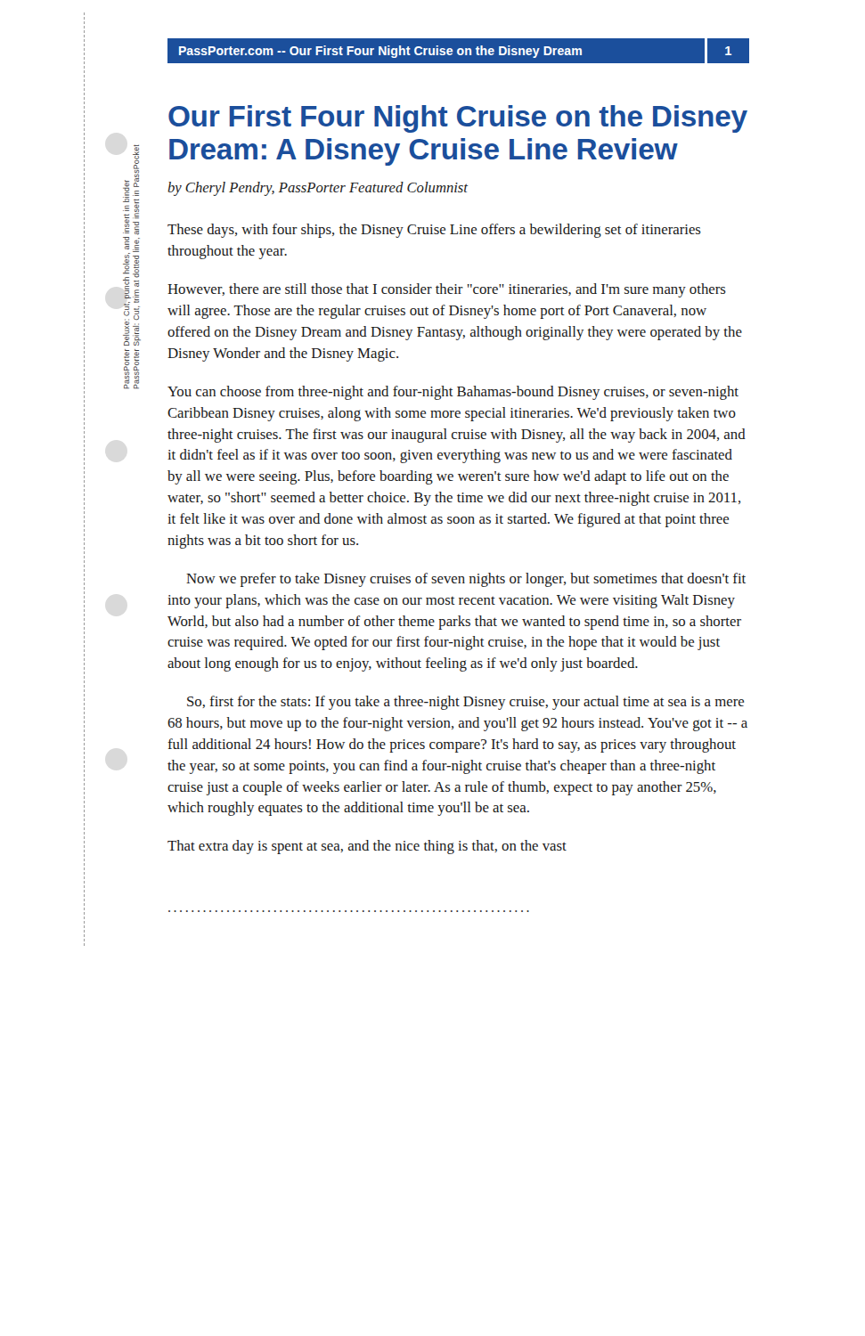PassPorter Deluxe: Cut, punch holes, and insert in binder PassPorter Spiral: Cut, trim at dotted line, and insert in PassPocket
PassPorter.com -- Our First Four Night Cruise on the Disney Dream
1
Our First Four Night Cruise on the Disney Dream: A Disney Cruise Line Review
by Cheryl Pendry, PassPorter Featured Columnist
These days, with four ships, the Disney Cruise Line offers a bewildering set of itineraries throughout the year.
However, there are still those that I consider their "core" itineraries, and I'm sure many others will agree. Those are the regular cruises out of Disney's home port of Port Canaveral, now offered on the Disney Dream and Disney Fantasy, although originally they were operated by the Disney Wonder and the Disney Magic.
You can choose from three-night and four-night Bahamas-bound Disney cruises, or seven-night Caribbean Disney cruises, along with some more special itineraries. We'd previously taken two three-night cruises. The first was our inaugural cruise with Disney, all the way back in 2004, and it didn't feel as if it was over too soon, given everything was new to us and we were fascinated by all we were seeing. Plus, before boarding we weren't sure how we'd adapt to life out on the water, so "short" seemed a better choice. By the time we did our next three-night cruise in 2011, it felt like it was over and done with almost as soon as it started. We figured at that point three nights was a bit too short for us.
Now we prefer to take Disney cruises of seven nights or longer, but sometimes that doesn't fit into your plans, which was the case on our most recent vacation. We were visiting Walt Disney World, but also had a number of other theme parks that we wanted to spend time in, so a shorter cruise was required. We opted for our first four-night cruise, in the hope that it would be just about long enough for us to enjoy, without feeling as if we'd only just boarded.
So, first for the stats: If you take a three-night Disney cruise, your actual time at sea is a mere 68 hours, but move up to the four-night version, and you'll get 92 hours instead. You've got it -- a full additional 24 hours! How do the prices compare? It's hard to say, as prices vary throughout the year, so at some points, you can find a four-night cruise that's cheaper than a three-night cruise just a couple of weeks earlier or later. As a rule of thumb, expect to pay another 25%, which roughly equates to the additional time you'll be at sea.
That extra day is spent at sea, and the nice thing is that, on the vast
..............................................................